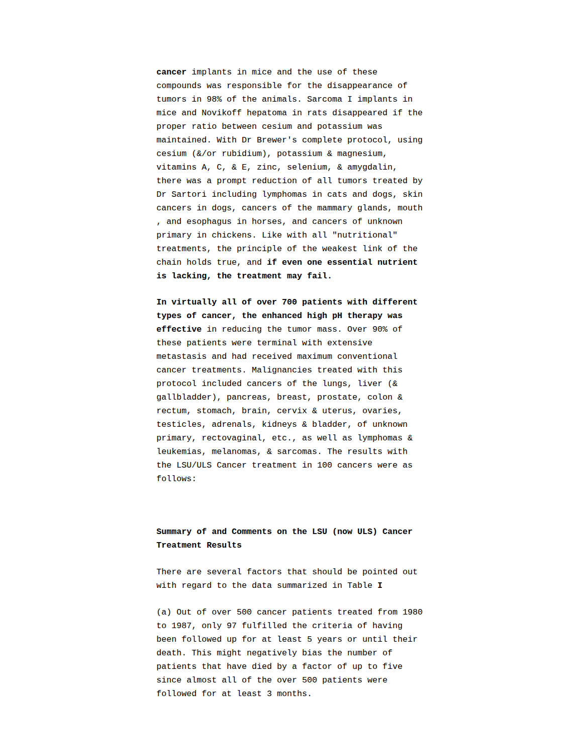cancer implants in mice and the use of these compounds was responsible for the disappearance of tumors in 98% of the animals. Sarcoma I implants in mice and Novikoff hepatoma in rats disappeared if the proper ratio between cesium and potassium was maintained. With Dr Brewer's complete protocol, using cesium (&/or rubidium), potassium & magnesium, vitamins A, C, & E, zinc, selenium, & amygdalin, there was a prompt reduction of all tumors treated by Dr Sartori including lymphomas in cats and dogs, skin cancers in dogs, cancers of the mammary glands, mouth , and esophagus in horses, and cancers of unknown primary in chickens. Like with all "nutritional" treatments, the principle of the weakest link of the chain holds true, and if even one essential nutrient is lacking, the treatment may fail.
In virtually all of over 700 patients with different types of cancer, the enhanced high pH therapy was effective in reducing the tumor mass. Over 90% of these patients were terminal with extensive metastasis and had received maximum conventional cancer treatments. Malignancies treated with this protocol included cancers of the lungs, liver (& gallbladder), pancreas, breast, prostate, colon & rectum, stomach, brain, cervix & uterus, ovaries, testicles, adrenals, kidneys & bladder, of unknown primary, rectovaginal, etc., as well as lymphomas & leukemias, melanomas, & sarcomas. The results with the LSU/ULS Cancer treatment in 100 cancers were as follows:
Summary of and Comments on the LSU (now ULS) Cancer Treatment Results
There are several factors that should be pointed out with regard to the data summarized in Table I
(a) Out of over 500 cancer patients treated from 1980 to 1987, only 97 fulfilled the criteria of having been followed up for at least 5 years or until their death. This might negatively bias the number of patients that have died by a factor of up to five since almost all of the over 500 patients were followed for at least 3 months.